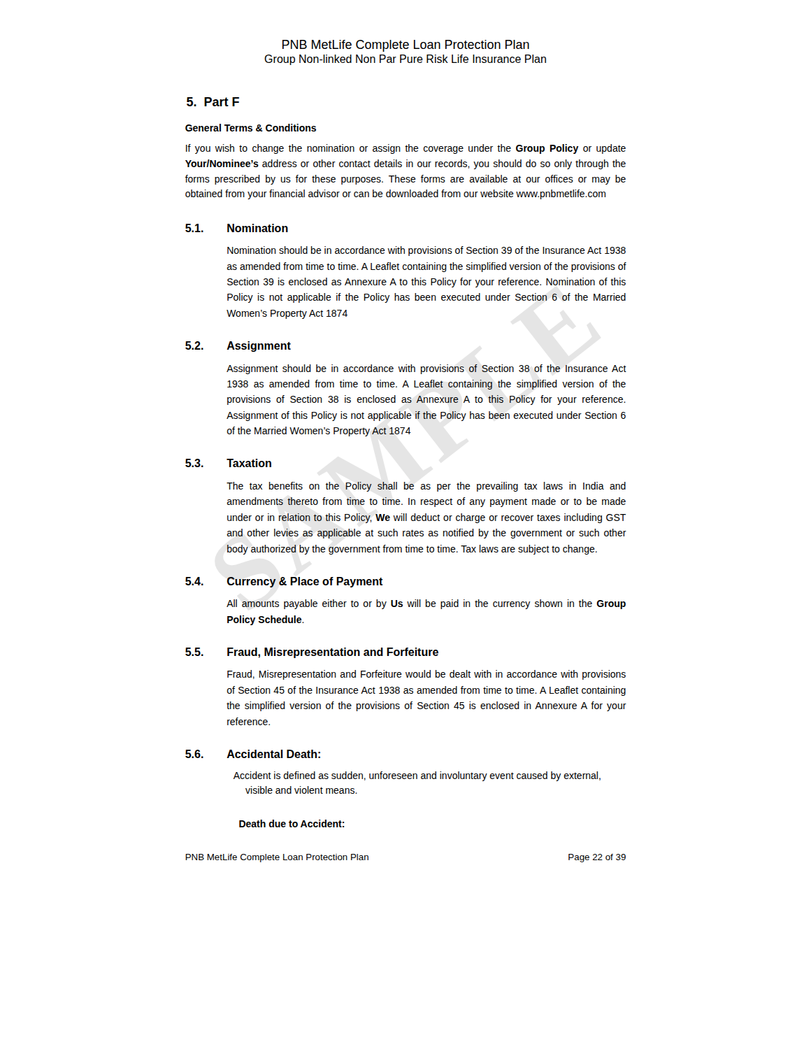SAMPLE
PNB MetLife Complete Loan Protection Plan
Group Non-linked Non Par Pure Risk Life Insurance Plan
5. Part F
General Terms & Conditions
If you wish to change the nomination or assign the coverage under the Group Policy or update Your/Nominee’s address or other contact details in our records, you should do so only through the forms prescribed by us for these purposes. These forms are available at our offices or may be obtained from your financial advisor or can be downloaded from our website www.pnbmetlife.com
5.1. Nomination
Nomination should be in accordance with provisions of Section 39 of the Insurance Act 1938 as amended from time to time. A Leaflet containing the simplified version of the provisions of Section 39 is enclosed as Annexure A to this Policy for your reference. Nomination of this Policy is not applicable if the Policy has been executed under Section 6 of the Married Women’s Property Act 1874
5.2. Assignment
Assignment should be in accordance with provisions of Section 38 of the Insurance Act 1938 as amended from time to time. A Leaflet containing the simplified version of the provisions of Section 38 is enclosed as Annexure A to this Policy for your reference. Assignment of this Policy is not applicable if the Policy has been executed under Section 6 of the Married Women’s Property Act 1874
5.3. Taxation
The tax benefits on the Policy shall be as per the prevailing tax laws in India and amendments thereto from time to time. In respect of any payment made or to be made under or in relation to this Policy, We will deduct or charge or recover taxes including GST and other levies as applicable at such rates as notified by the government or such other body authorized by the government from time to time. Tax laws are subject to change.
5.4. Currency & Place of Payment
All amounts payable either to or by Us will be paid in the currency shown in the Group Policy Schedule.
5.5. Fraud, Misrepresentation and Forfeiture
Fraud, Misrepresentation and Forfeiture would be dealt with in accordance with provisions of Section 45 of the Insurance Act 1938 as amended from time to time. A Leaflet containing the simplified version of the provisions of Section 45 is enclosed in Annexure A for your reference.
5.6. Accidental Death:
Accident is defined as sudden, unforeseen and involuntary event caused by external, visible and violent means.
Death due to Accident:
PNB MetLife Complete Loan Protection Plan Page 22 of 39